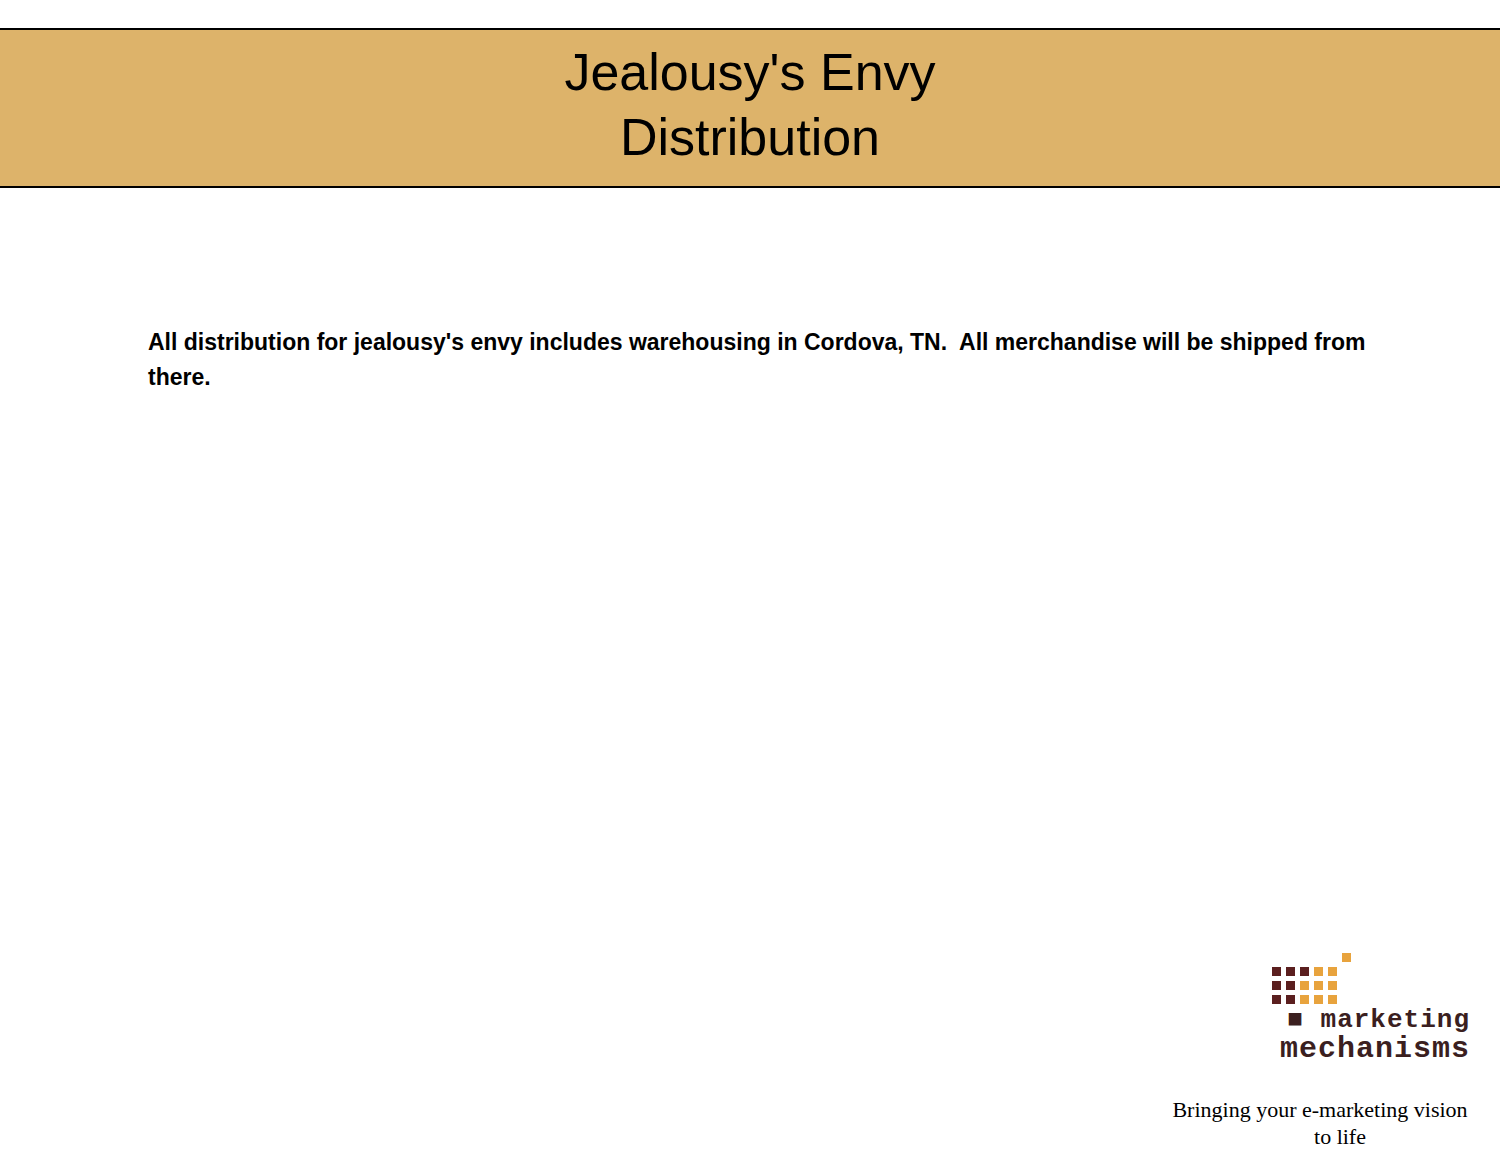Jealousy's Envy
Distribution
All distribution for jealousy's envy includes warehousing in Cordova, TN. All merchandise will be shipped from there.
■ marketing mechanisms
Bringing your e-marketing vision to life